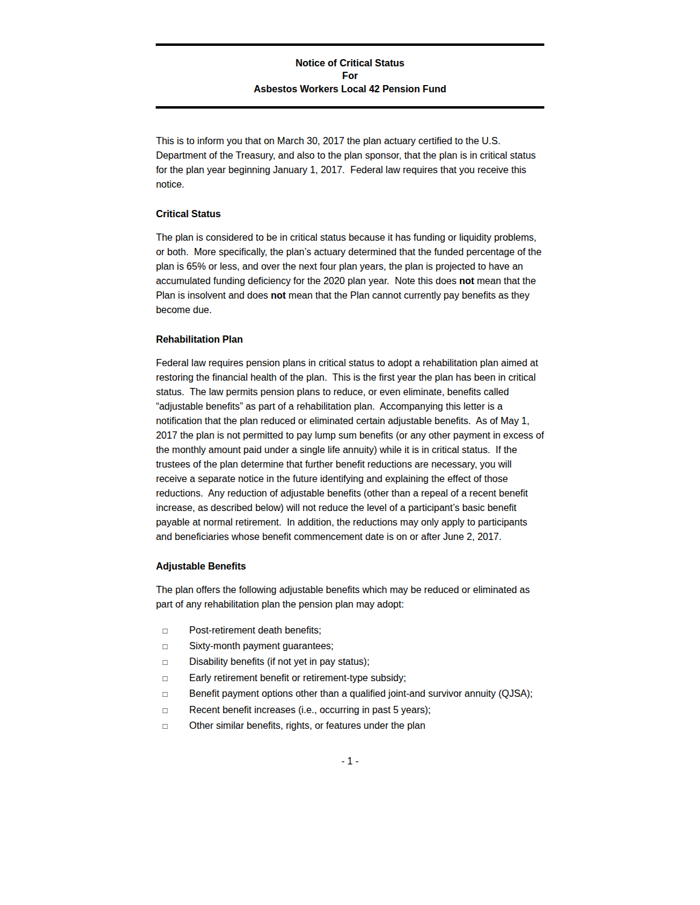Notice of Critical Status
For
Asbestos Workers Local 42 Pension Fund
This is to inform you that on March 30, 2017 the plan actuary certified to the U.S. Department of the Treasury, and also to the plan sponsor, that the plan is in critical status for the plan year beginning January 1, 2017. Federal law requires that you receive this notice.
Critical Status
The plan is considered to be in critical status because it has funding or liquidity problems, or both. More specifically, the plan’s actuary determined that the funded percentage of the plan is 65% or less, and over the next four plan years, the plan is projected to have an accumulated funding deficiency for the 2020 plan year. Note this does not mean that the Plan is insolvent and does not mean that the Plan cannot currently pay benefits as they become due.
Rehabilitation Plan
Federal law requires pension plans in critical status to adopt a rehabilitation plan aimed at restoring the financial health of the plan. This is the first year the plan has been in critical status. The law permits pension plans to reduce, or even eliminate, benefits called “adjustable benefits” as part of a rehabilitation plan. Accompanying this letter is a notification that the plan reduced or eliminated certain adjustable benefits. As of May 1, 2017 the plan is not permitted to pay lump sum benefits (or any other payment in excess of the monthly amount paid under a single life annuity) while it is in critical status. If the trustees of the plan determine that further benefit reductions are necessary, you will receive a separate notice in the future identifying and explaining the effect of those reductions. Any reduction of adjustable benefits (other than a repeal of a recent benefit increase, as described below) will not reduce the level of a participant’s basic benefit payable at normal retirement. In addition, the reductions may only apply to participants and beneficiaries whose benefit commencement date is on or after June 2, 2017.
Adjustable Benefits
The plan offers the following adjustable benefits which may be reduced or eliminated as part of any rehabilitation plan the pension plan may adopt:
Post-retirement death benefits;
Sixty-month payment guarantees;
Disability benefits (if not yet in pay status);
Early retirement benefit or retirement-type subsidy;
Benefit payment options other than a qualified joint-and survivor annuity (QJSA);
Recent benefit increases (i.e., occurring in past 5 years);
Other similar benefits, rights, or features under the plan
- 1 -